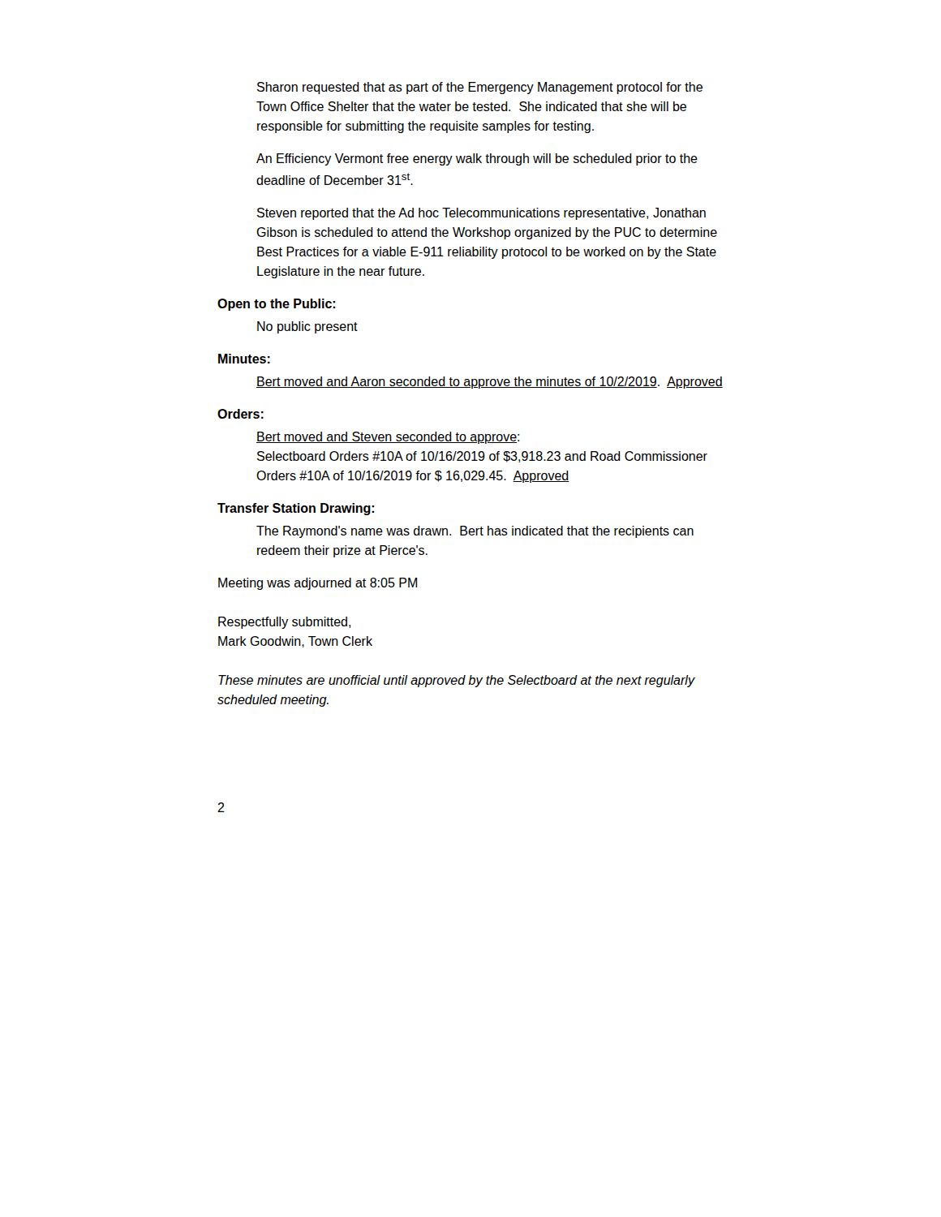Sharon requested that as part of the Emergency Management protocol for the Town Office Shelter that the water be tested. She indicated that she will be responsible for submitting the requisite samples for testing.
An Efficiency Vermont free energy walk through will be scheduled prior to the deadline of December 31st.
Steven reported that the Ad hoc Telecommunications representative, Jonathan Gibson is scheduled to attend the Workshop organized by the PUC to determine Best Practices for a viable E-911 reliability protocol to be worked on by the State Legislature in the near future.
Open to the Public:
No public present
Minutes:
Bert moved and Aaron seconded to approve the minutes of 10/2/2019. Approved
Orders:
Bert moved and Steven seconded to approve:
Selectboard Orders #10A of 10/16/2019 of $3,918.23 and Road Commissioner Orders #10A of 10/16/2019 for $ 16,029.45. Approved
Transfer Station Drawing:
The Raymond's name was drawn. Bert has indicated that the recipients can redeem their prize at Pierce's.
Meeting was adjourned at 8:05 PM
Respectfully submitted,
Mark Goodwin, Town Clerk
These minutes are unofficial until approved by the Selectboard at the next regularly scheduled meeting.
2